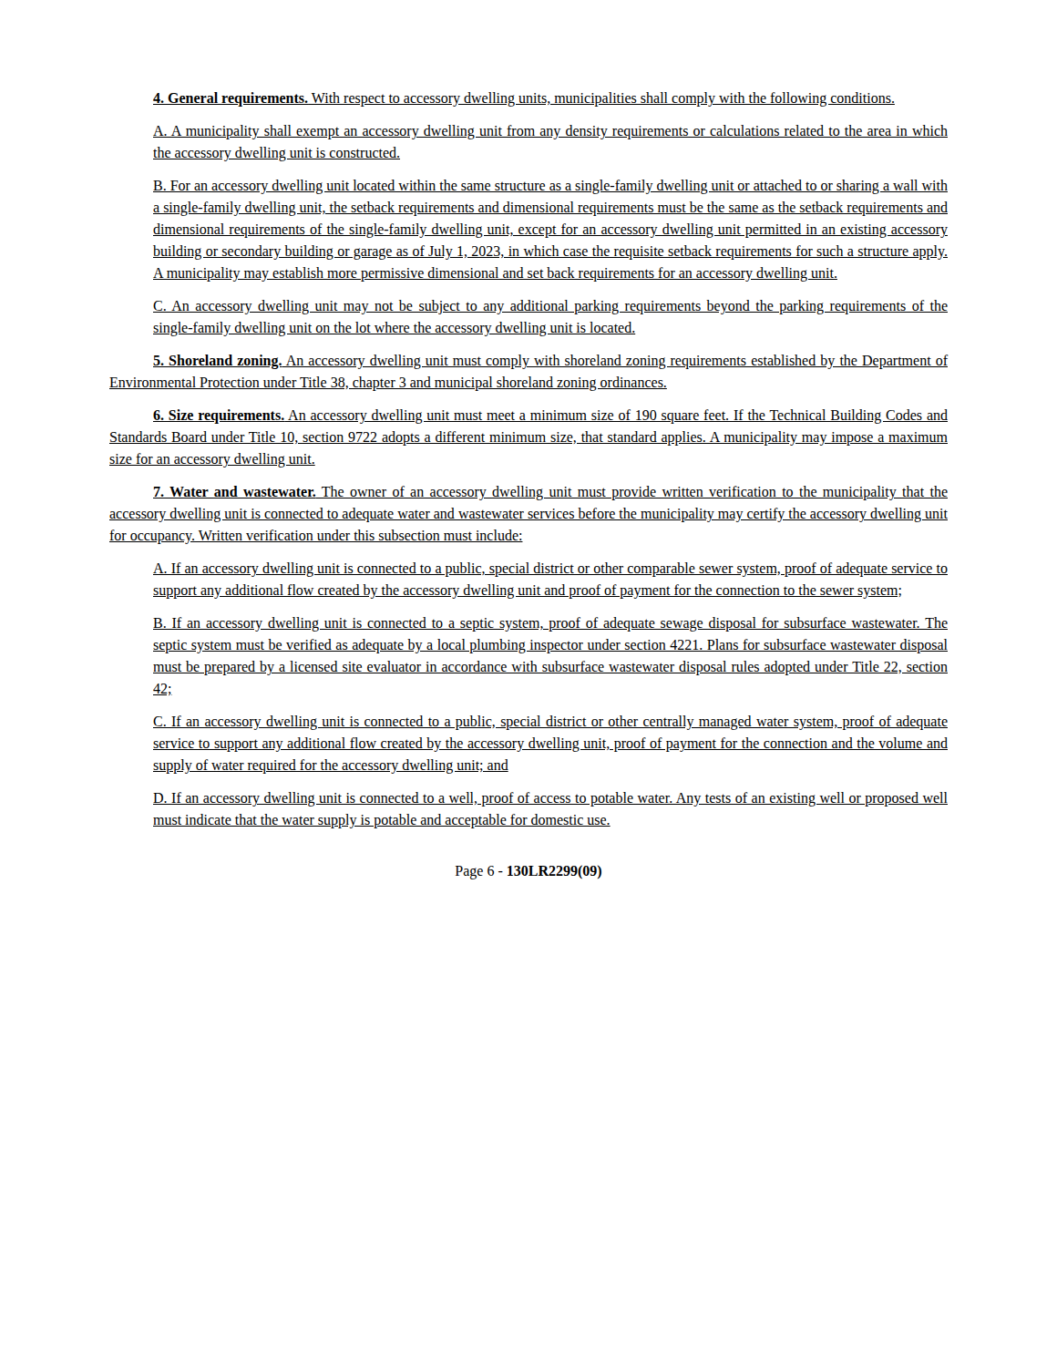4. General requirements. With respect to accessory dwelling units, municipalities shall comply with the following conditions.
A. A municipality shall exempt an accessory dwelling unit from any density requirements or calculations related to the area in which the accessory dwelling unit is constructed.
B. For an accessory dwelling unit located within the same structure as a single-family dwelling unit or attached to or sharing a wall with a single-family dwelling unit, the setback requirements and dimensional requirements must be the same as the setback requirements and dimensional requirements of the single-family dwelling unit, except for an accessory dwelling unit permitted in an existing accessory building or secondary building or garage as of July 1, 2023, in which case the requisite setback requirements for such a structure apply. A municipality may establish more permissive dimensional and set back requirements for an accessory dwelling unit.
C. An accessory dwelling unit may not be subject to any additional parking requirements beyond the parking requirements of the single-family dwelling unit on the lot where the accessory dwelling unit is located.
5. Shoreland zoning. An accessory dwelling unit must comply with shoreland zoning requirements established by the Department of Environmental Protection under Title 38, chapter 3 and municipal shoreland zoning ordinances.
6. Size requirements. An accessory dwelling unit must meet a minimum size of 190 square feet. If the Technical Building Codes and Standards Board under Title 10, section 9722 adopts a different minimum size, that standard applies. A municipality may impose a maximum size for an accessory dwelling unit.
7. Water and wastewater. The owner of an accessory dwelling unit must provide written verification to the municipality that the accessory dwelling unit is connected to adequate water and wastewater services before the municipality may certify the accessory dwelling unit for occupancy. Written verification under this subsection must include:
A. If an accessory dwelling unit is connected to a public, special district or other comparable sewer system, proof of adequate service to support any additional flow created by the accessory dwelling unit and proof of payment for the connection to the sewer system;
B. If an accessory dwelling unit is connected to a septic system, proof of adequate sewage disposal for subsurface wastewater. The septic system must be verified as adequate by a local plumbing inspector under section 4221. Plans for subsurface wastewater disposal must be prepared by a licensed site evaluator in accordance with subsurface wastewater disposal rules adopted under Title 22, section 42;
C. If an accessory dwelling unit is connected to a public, special district or other centrally managed water system, proof of adequate service to support any additional flow created by the accessory dwelling unit, proof of payment for the connection and the volume and supply of water required for the accessory dwelling unit; and
D. If an accessory dwelling unit is connected to a well, proof of access to potable water. Any tests of an existing well or proposed well must indicate that the water supply is potable and acceptable for domestic use.
Page 6 - 130LR2299(09)